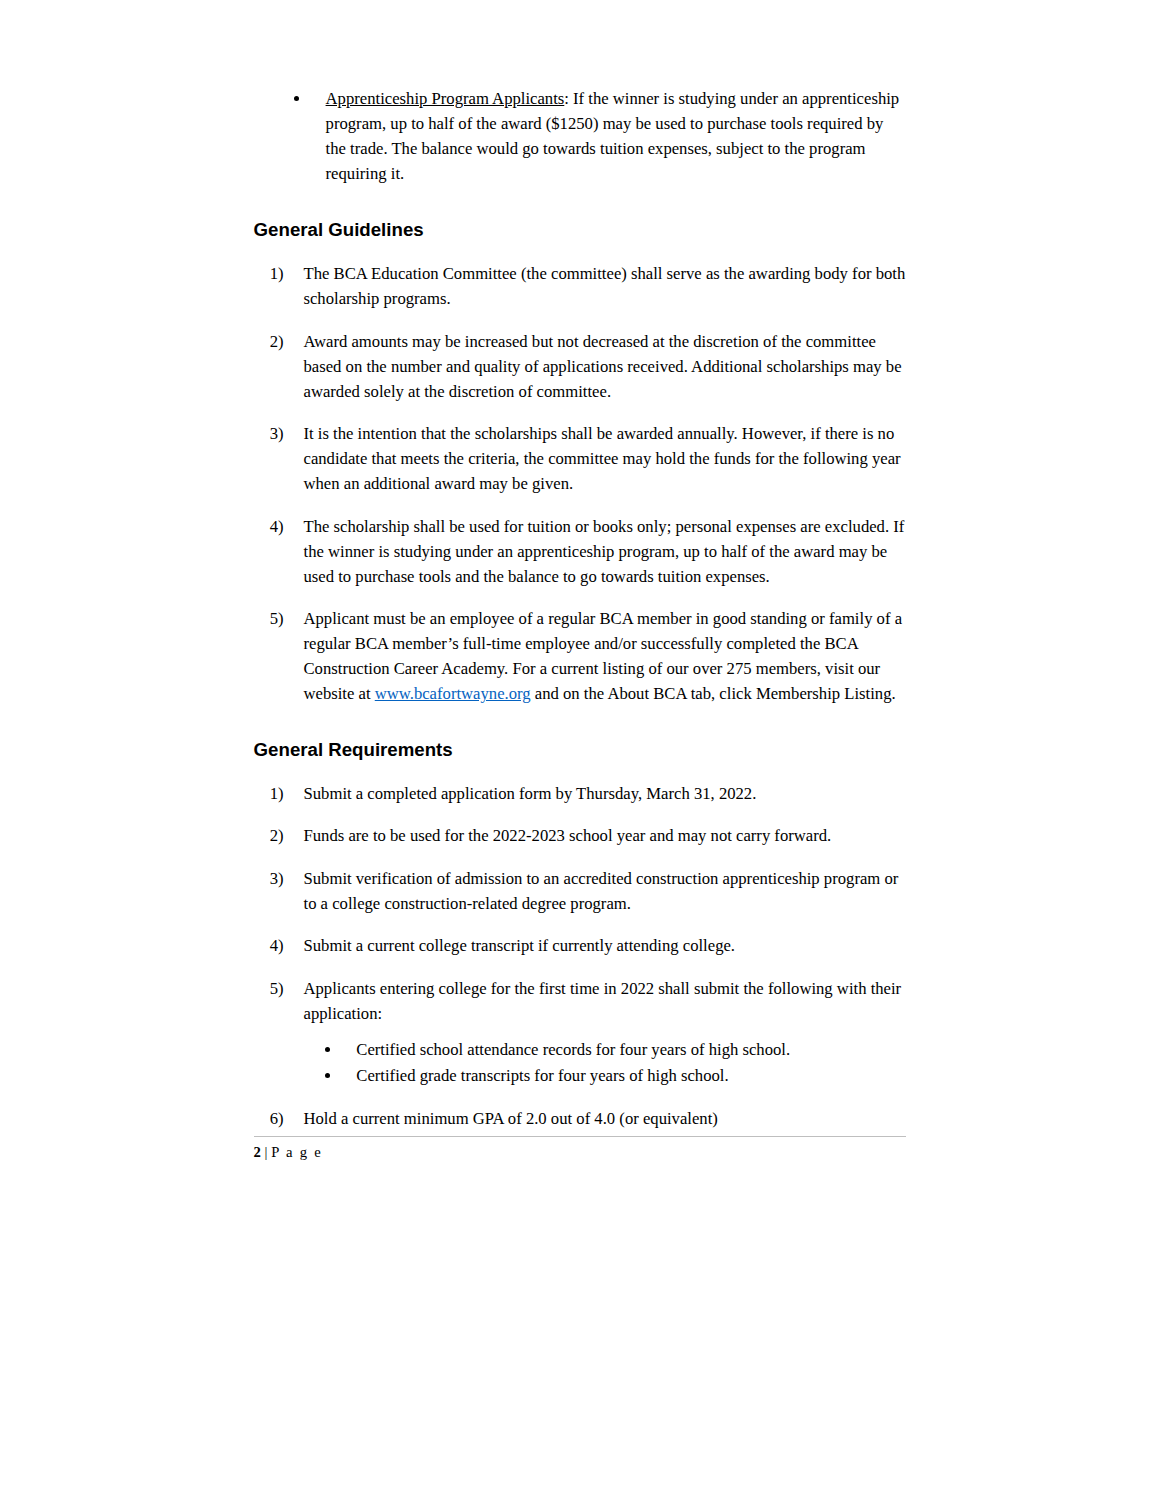Apprenticeship Program Applicants: If the winner is studying under an apprenticeship program, up to half of the award ($1250) may be used to purchase tools required by the trade. The balance would go towards tuition expenses, subject to the program requiring it.
General Guidelines
The BCA Education Committee (the committee) shall serve as the awarding body for both scholarship programs.
Award amounts may be increased but not decreased at the discretion of the committee based on the number and quality of applications received. Additional scholarships may be awarded solely at the discretion of committee.
It is the intention that the scholarships shall be awarded annually. However, if there is no candidate that meets the criteria, the committee may hold the funds for the following year when an additional award may be given.
The scholarship shall be used for tuition or books only; personal expenses are excluded. If the winner is studying under an apprenticeship program, up to half of the award may be used to purchase tools and the balance to go towards tuition expenses.
Applicant must be an employee of a regular BCA member in good standing or family of a regular BCA member’s full-time employee and/or successfully completed the BCA Construction Career Academy. For a current listing of our over 275 members, visit our website at www.bcafortwayne.org and on the About BCA tab, click Membership Listing.
General Requirements
Submit a completed application form by Thursday, March 31, 2022.
Funds are to be used for the 2022-2023 school year and may not carry forward.
Submit verification of admission to an accredited construction apprenticeship program or to a college construction-related degree program.
Submit a current college transcript if currently attending college.
Applicants entering college for the first time in 2022 shall submit the following with their application:
Certified school attendance records for four years of high school.
Certified grade transcripts for four years of high school.
Hold a current minimum GPA of 2.0 out of 4.0 (or equivalent)
2 | P a g e